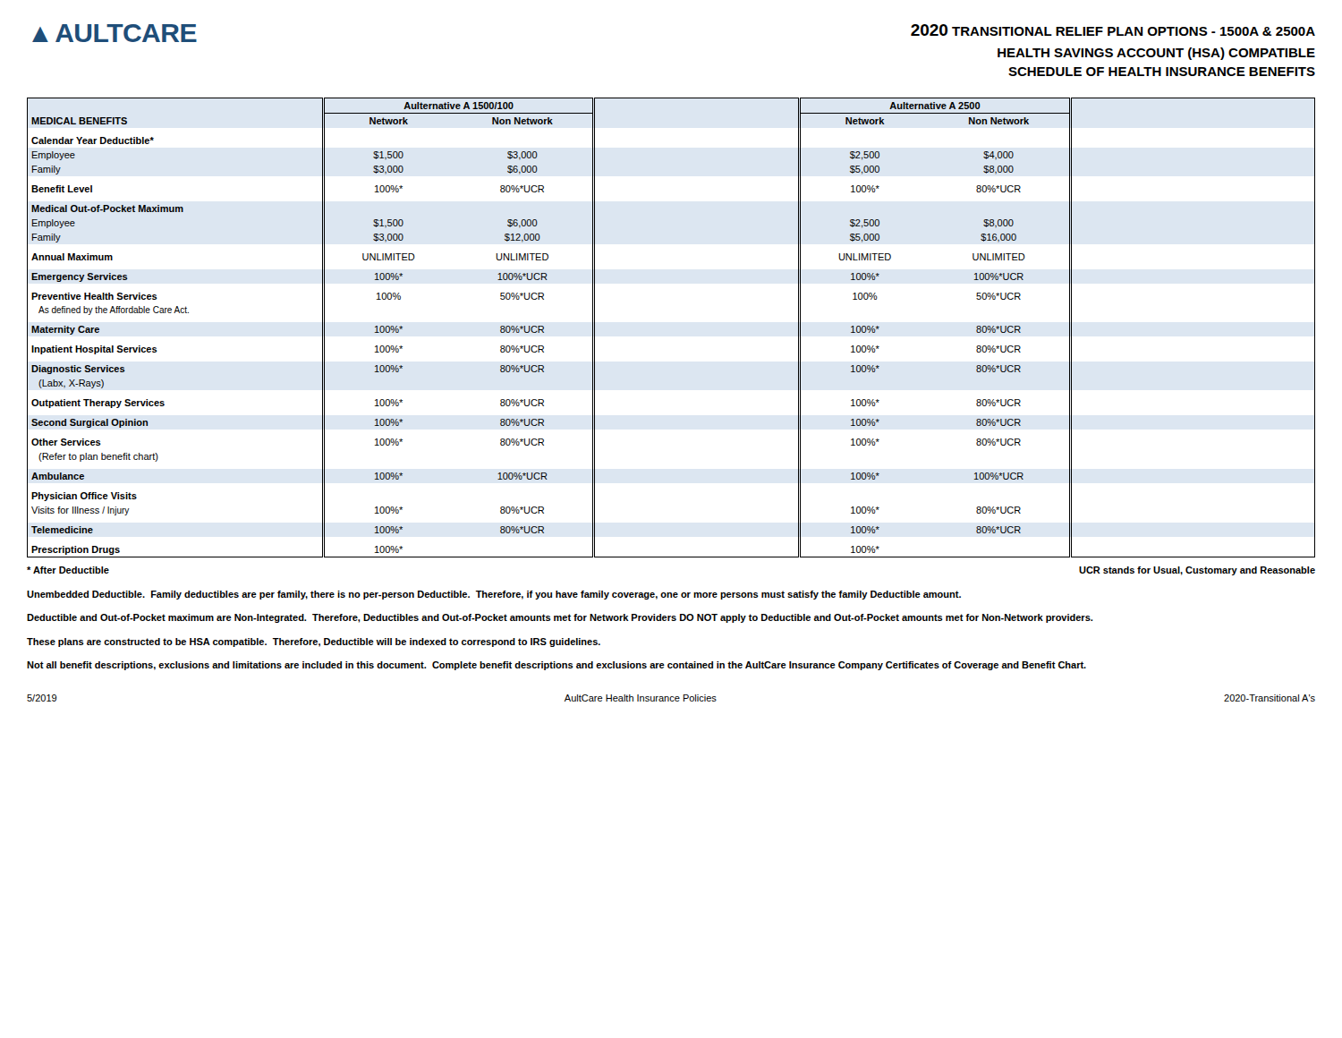▲AULTCARE
2020 TRANSITIONAL RELIEF PLAN OPTIONS - 1500A & 2500A
HEALTH SAVINGS ACCOUNT (HSA) COMPATIBLE
SCHEDULE OF HEALTH INSURANCE BENEFITS
| | Aulternative A 1500/100 | | Aulternative A 2500 | |
| MEDICAL BENEFITS | Network | Non Network | | Network | Non Network | |
| Calendar Year Deductible* | | | | | | |
| Employee | $1,500 | $3,000 | | $2,500 | $4,000 | |
| Family | $3,000 | $6,000 | | $5,000 | $8,000 | |
| Benefit Level | 100%* | 80%*UCR | | 100%* | 80%*UCR | |
| Medical Out-of-Pocket Maximum | | | | | | |
| Employee | $1,500 | $6,000 | | $2,500 | $8,000 | |
| Family | $3,000 | $12,000 | | $5,000 | $16,000 | |
| Annual Maximum | UNLIMITED | UNLIMITED | | UNLIMITED | UNLIMITED | |
| Emergency Services | 100%* | 100%*UCR | | 100%* | 100%*UCR | |
| Preventive Health Services | 100% | 50%*UCR | | 100% | 50%*UCR | |
| As defined by the Affordable Care Act. | | | | | | |
| Maternity Care | 100%* | 80%*UCR | | 100%* | 80%*UCR | |
| Inpatient Hospital Services | 100%* | 80%*UCR | | 100%* | 80%*UCR | |
| Diagnostic Services | 100%* | 80%*UCR | | 100%* | 80%*UCR | |
| (Labx, X-Rays) | | | | | | |
| Outpatient Therapy Services | 100%* | 80%*UCR | | 100%* | 80%*UCR | |
| Second Surgical Opinion | 100%* | 80%*UCR | | 100%* | 80%*UCR | |
| Other Services | 100%* | 80%*UCR | | 100%* | 80%*UCR | |
| (Refer to plan benefit chart) | | | | | | |
| Ambulance | 100%* | 100%*UCR | | 100%* | 100%*UCR | |
| Physician Office Visits | | | | | | |
| Visits for Illness / Injury | 100%* | 80%*UCR | | 100%* | 80%*UCR | |
| Telemedicine | 100%* | 80%*UCR | | 100%* | 80%*UCR | |
| Prescription Drugs | 100%* | | | 100%* | | |
* After Deductible UCR stands for Usual, Customary and Reasonable
Unembedded Deductible. Family deductibles are per family, there is no per-person Deductible. Therefore, if you have family coverage, one or more persons must satisfy the family Deductible amount.
Deductible and Out-of-Pocket maximum are Non-Integrated. Therefore, Deductibles and Out-of-Pocket amounts met for Network Providers DO NOT apply to Deductible and Out-of-Pocket amounts met for Non-Network providers.
These plans are constructed to be HSA compatible. Therefore, Deductible will be indexed to correspond to IRS guidelines.
Not all benefit descriptions, exclusions and limitations are included in this document. Complete benefit descriptions and exclusions are contained in the AultCare Insurance Company Certificates of Coverage and Benefit Chart.
5/2019
AultCare Health Insurance Policies
2020-Transitional A's